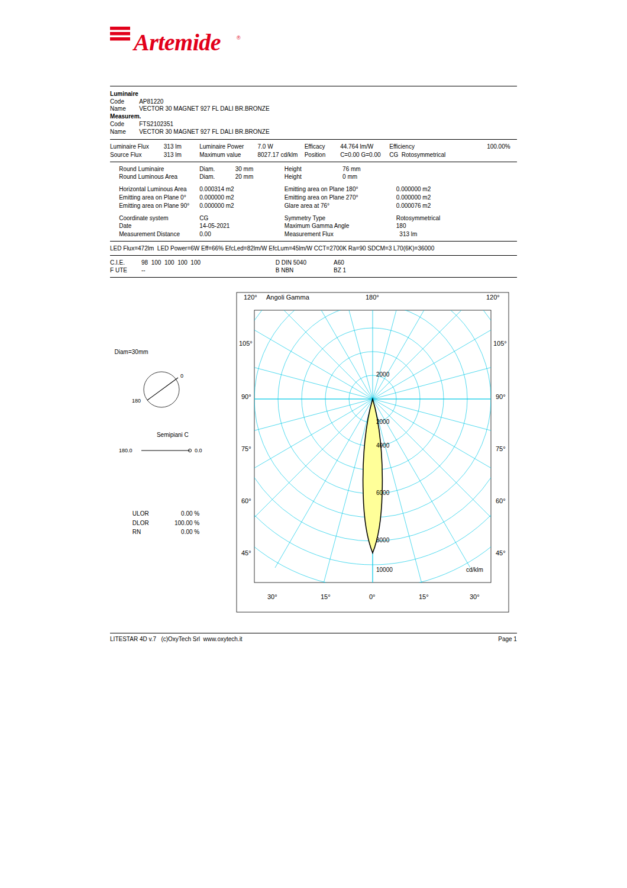Artemide ®
| Luminaire |
| Code | AP81220 |
| Name | VECTOR 30 MAGNET 927 FL DALI BR.BRONZE |
| Measurem. |
| Code | FTS2102351 |
| Name | VECTOR 30 MAGNET 927 FL DALI BR.BRONZE |
| Luminaire Flux | 313 lm | Luminaire Power | 7.0 W | Efficacy | 44.764 lm/W | Efficiency | 100.00% |
| Source Flux | 313 lm | Maximum value | 8027.17 cd/klm | Position | C=0.00 G=0.00 | CG Rotosymmetrical |
| Round Luminaire | Diam. | 30 mm | Height | 76 mm | |
| Round Luminous Area | Diam. | 20 mm | Height | 0 mm | |
| Horizontal Luminous Area | 0.000314 m2 | Emitting area on Plane 180° | 0.000000 m2 |
| Emitting area on Plane 0° | 0.000000 m2 | Emitting area on Plane 270° | 0.000000 m2 |
| Emitting area on Plane 90° | 0.000000 m2 | Glare area at 76° | 0.000076 m2 |
| Coordinate system | CG | Symmetry Type | Rotosymmetrical |
| Date | 14-05-2021 | Maximum Gamma Angle | 180 |
| Measurement Distance | 0.00 | Measurement Flux | 313 lm |
LED Flux=472lm LED Power=6W Eff=66% EfcLed=82lm/W EfcLum=45lm/W CCT=2700K Ra=90 SDCM=3 L70(6K)=36000
| C.I.E. | 98 100 100 100 100 | D DIN 5040 | A60 | |
| F UTE | -- | B NBN | BZ 1 | |
Diam=30mm
0 180
Semipiani C
180.0 0.0
ULOR 0.00 %
DLOR 100.00 %
RN 0.00 %
120° Angoli Gamma 180° 120° 105° 105° 90° 90° 75° 75° 60° 60° 45° 45° 30° 15° 0° 15° 30° cd/klm 2000 2000 4000 6000 8000 10000
LITESTAR 4D v.7 (c)OxyTech Srl www.oxytech.it Page 1